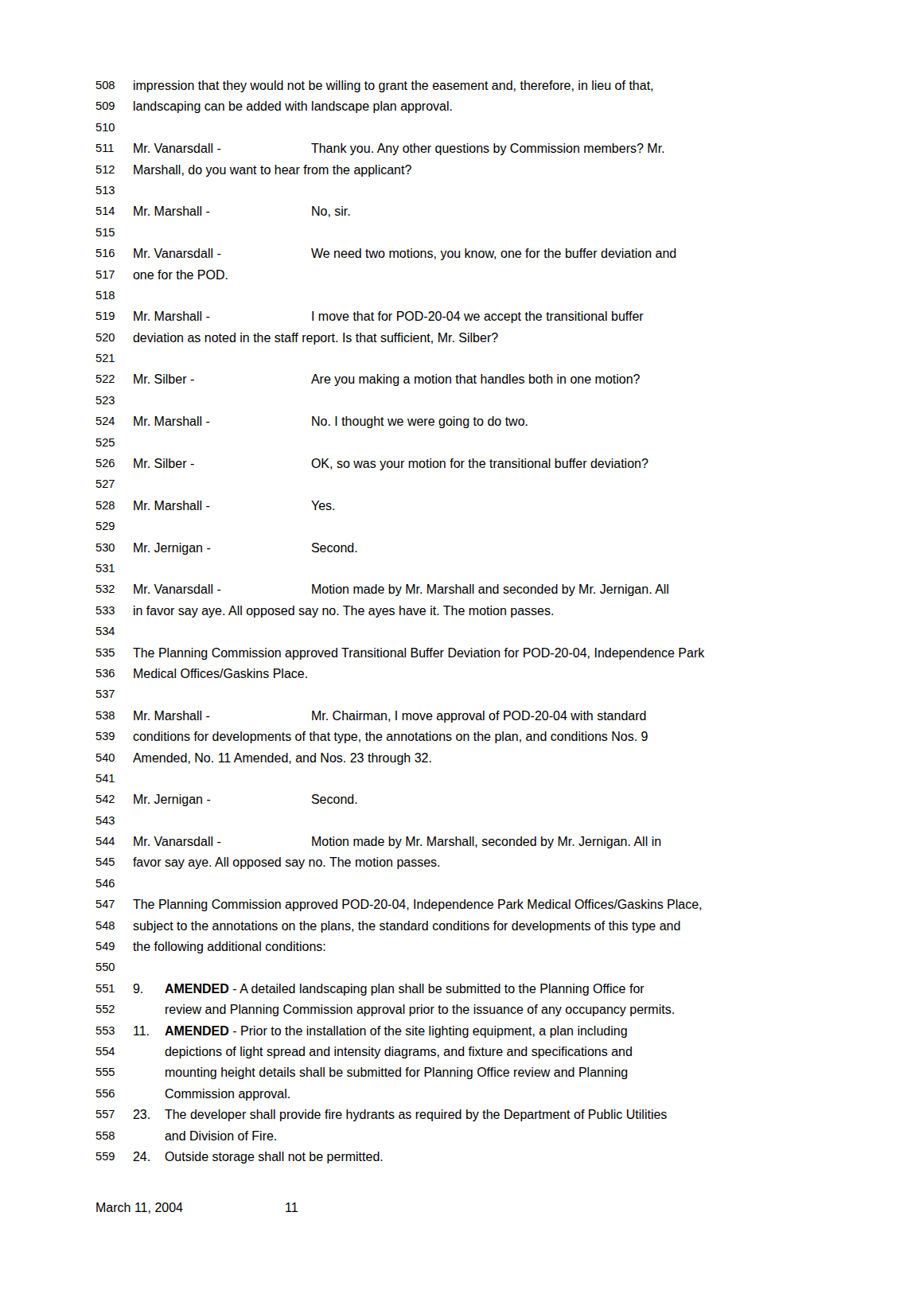508
impression that they would not be willing to grant the easement and, therefore, in lieu of that,
509
landscaping can be added with landscape plan approval.
510
511
Mr. Vanarsdall -Thank you. Any other questions by Commission members? Mr.
512
Marshall, do you want to hear from the applicant?
513
514
Mr. Marshall -No, sir.
515
516
Mr. Vanarsdall -We need two motions, you know, one for the buffer deviation and
517
one for the POD.
518
519
Mr. Marshall -I move that for POD-20-04 we accept the transitional buffer
520
deviation as noted in the staff report. Is that sufficient, Mr. Silber?
521
522
Mr. Silber -Are you making a motion that handles both in one motion?
523
524
Mr. Marshall -No. I thought we were going to do two.
525
526
Mr. Silber -OK, so was your motion for the transitional buffer deviation?
527
528
Mr. Marshall -Yes.
529
530
Mr. Jernigan -Second.
531
532
Mr. Vanarsdall -Motion made by Mr. Marshall and seconded by Mr. Jernigan. All
533
in favor say aye. All opposed say no. The ayes have it. The motion passes.
534
535
The Planning Commission approved Transitional Buffer Deviation for POD-20-04, Independence Park
536
Medical Offices/Gaskins Place.
537
538
Mr. Marshall -Mr. Chairman, I move approval of POD-20-04 with standard
539
conditions for developments of that type, the annotations on the plan, and conditions Nos. 9
540
Amended, No. 11 Amended, and Nos. 23 through 32.
541
542
Mr. Jernigan -Second.
543
544
Mr. Vanarsdall -Motion made by Mr. Marshall, seconded by Mr. Jernigan. All in
545
favor say aye. All opposed say no. The motion passes.
546
547
The Planning Commission approved POD-20-04, Independence Park Medical Offices/Gaskins Place,
548
subject to the annotations on the plans, the standard conditions for developments of this type and
549
the following additional conditions:
550
551
9. AMENDED - A detailed landscaping plan shall be submitted to the Planning Office for
552
review and Planning Commission approval prior to the issuance of any occupancy permits.
553
11. AMENDED - Prior to the installation of the site lighting equipment, a plan including
554
depictions of light spread and intensity diagrams, and fixture and specifications and
555
mounting height details shall be submitted for Planning Office review and Planning
556
Commission approval.
557
23. The developer shall provide fire hydrants as required by the Department of Public Utilities
558
and Division of Fire.
559
24. Outside storage shall not be permitted.
March 11, 2004
11